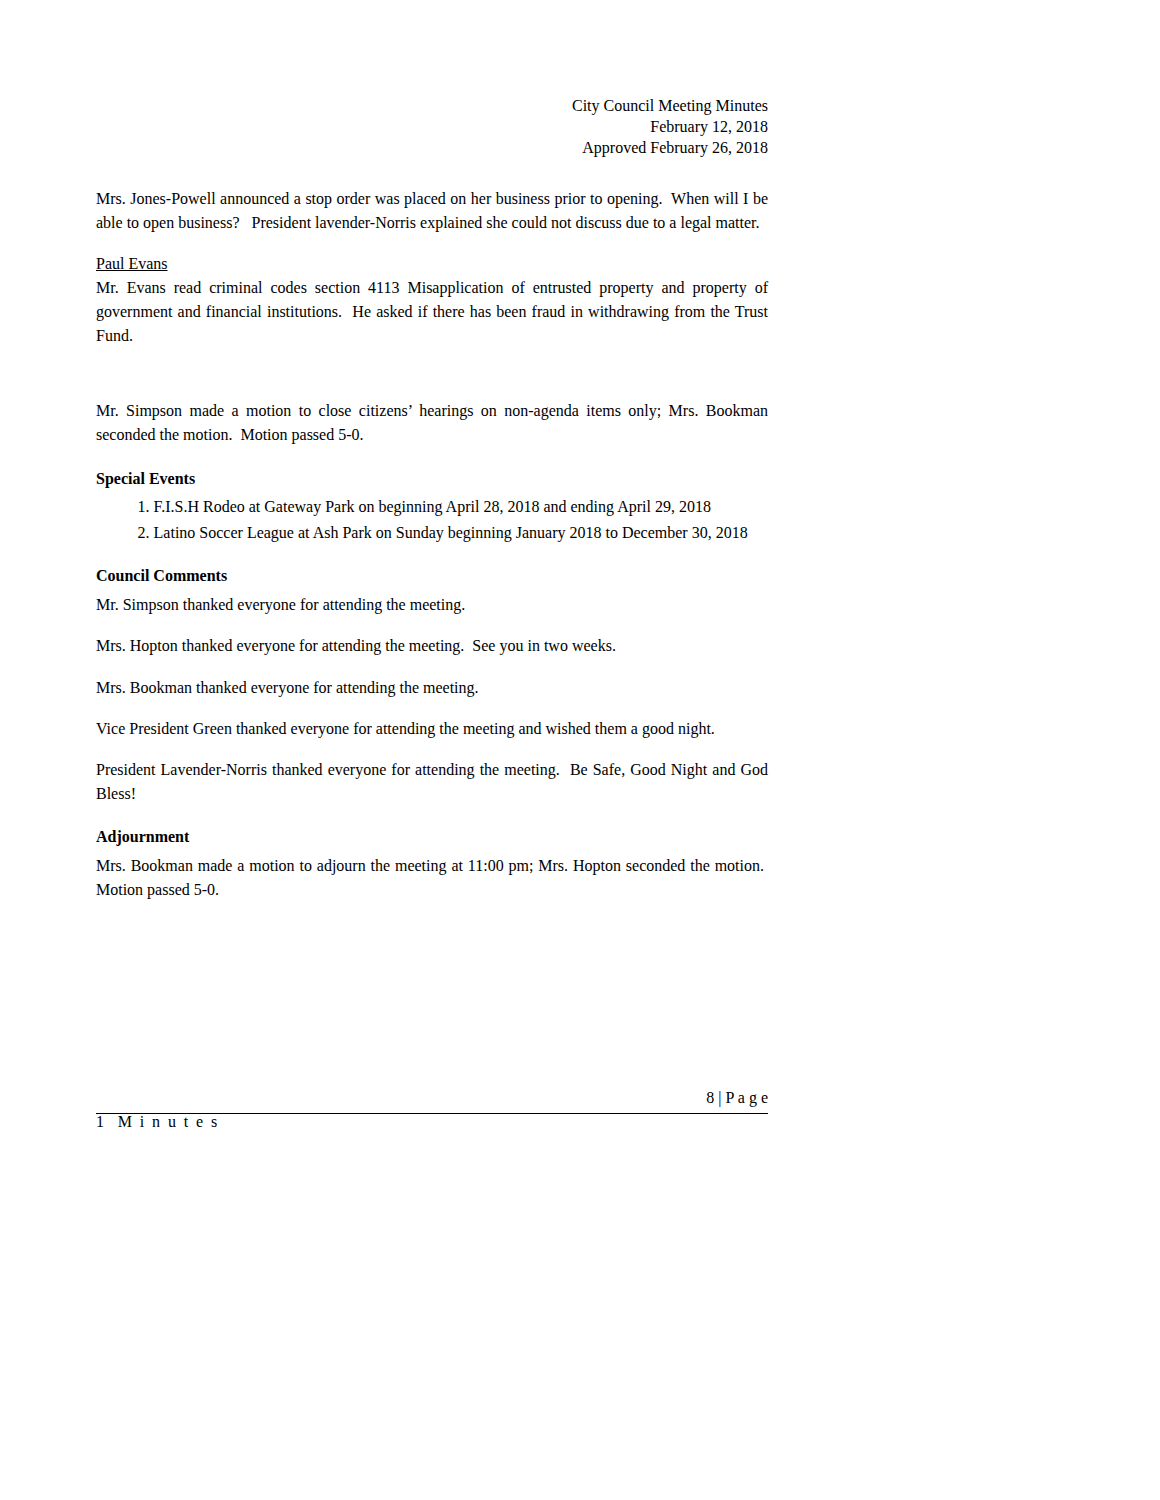City Council Meeting Minutes
February 12, 2018
Approved February 26, 2018
Mrs. Jones-Powell announced a stop order was placed on her business prior to opening. When will I be able to open business? President lavender-Norris explained she could not discuss due to a legal matter.
Paul Evans
Mr. Evans read criminal codes section 4113 Misapplication of entrusted property and property of government and financial institutions. He asked if there has been fraud in withdrawing from the Trust Fund.
Mr. Simpson made a motion to close citizens’ hearings on non-agenda items only; Mrs. Bookman seconded the motion. Motion passed 5-0.
Special Events
F.I.S.H Rodeo at Gateway Park on beginning April 28, 2018 and ending April 29, 2018
Latino Soccer League at Ash Park on Sunday beginning January 2018 to December 30, 2018
Council Comments
Mr. Simpson thanked everyone for attending the meeting.
Mrs. Hopton thanked everyone for attending the meeting. See you in two weeks.
Mrs. Bookman thanked everyone for attending the meeting.
Vice President Green thanked everyone for attending the meeting and wished them a good night.
President Lavender-Norris thanked everyone for attending the meeting. Be Safe, Good Night and God Bless!
Adjournment
Mrs. Bookman made a motion to adjourn the meeting at 11:00 pm; Mrs. Hopton seconded the motion. Motion passed 5-0.
8 | P a g e
1 M i n u t e s